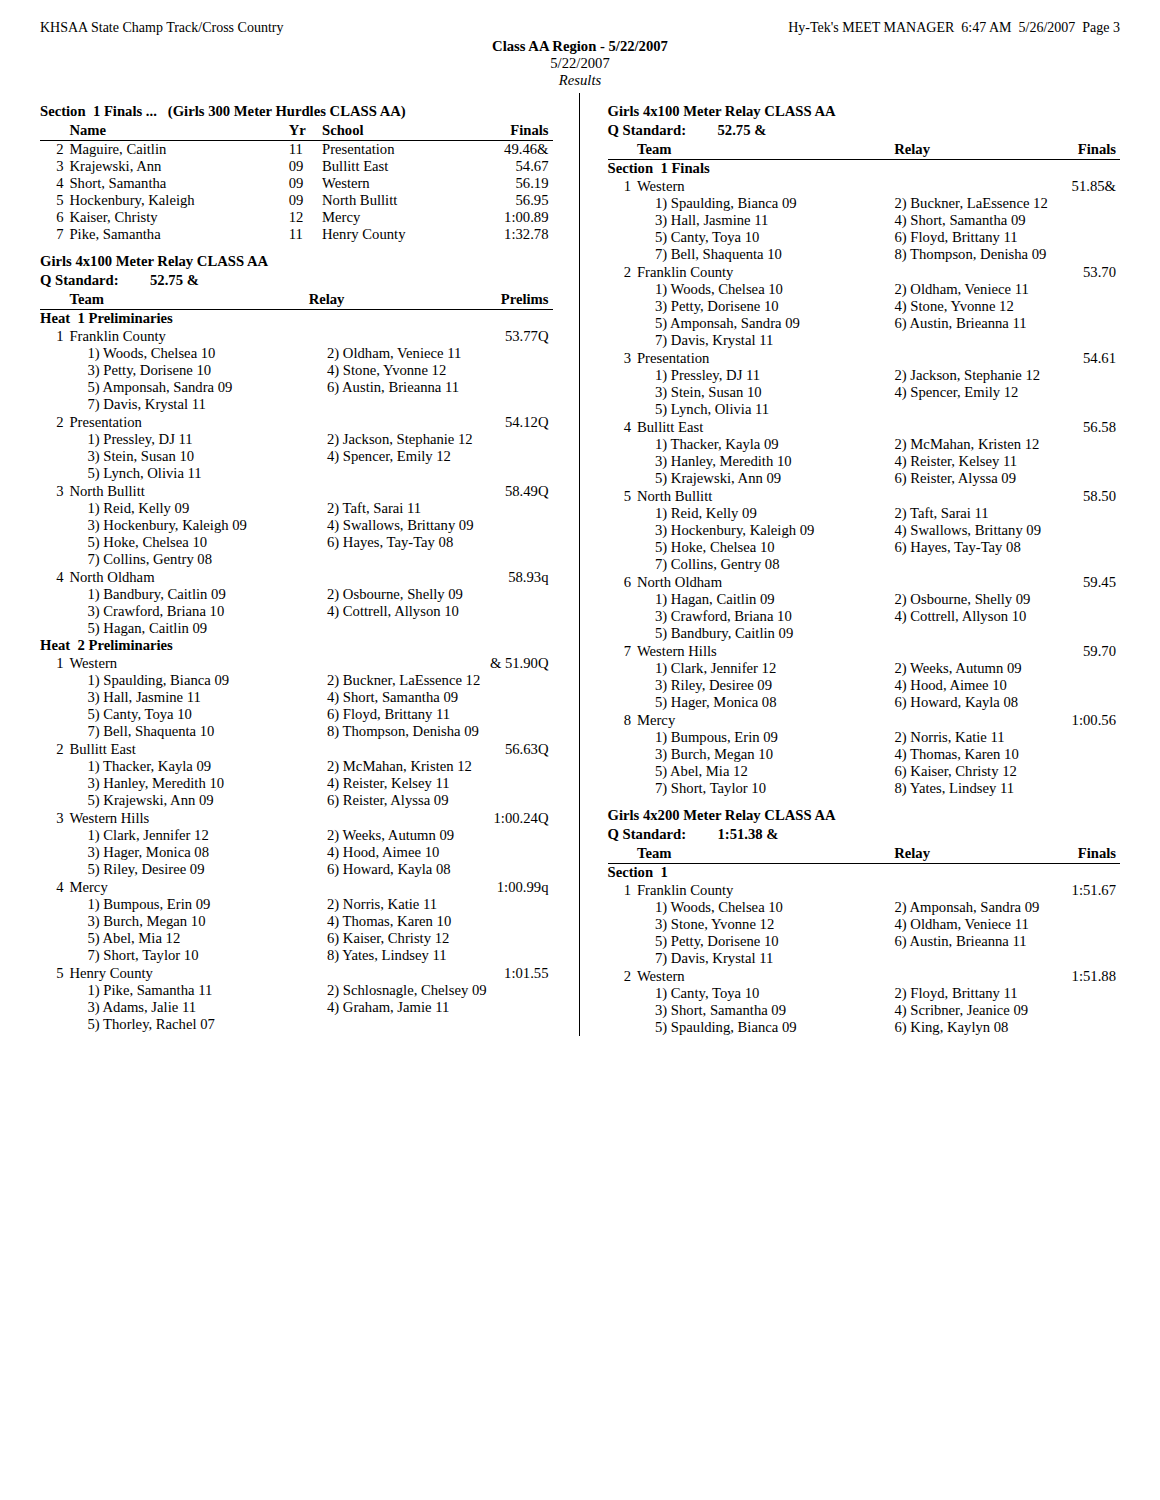KHSAA State Champ Track/Cross Country
Hy-Tek's MEET MANAGER 6:47 AM 5/26/2007 Page 3
Class AA Region - 5/22/2007
5/22/2007
Results
Section 1 Finals ... (Girls 300 Meter Hurdles CLASS AA)
| | Name | Yr | School | Finals |
| --- | --- | --- | --- | --- |
| 2 | Maguire, Caitlin | 11 | Presentation | 49.46& |
| 3 | Krajewski, Ann | 09 | Bullitt East | 54.67 |
| 4 | Short, Samantha | 09 | Western | 56.19 |
| 5 | Hockenbury, Kaleigh | 09 | North Bullitt | 56.95 |
| 6 | Kaiser, Christy | 12 | Mercy | 1:00.89 |
| 7 | Pike, Samantha | 11 | Henry County | 1:32.78 |
Girls 4x100 Meter Relay CLASS AA
Q Standard: 52.75 &
| | Team | Relay | Prelims |
| --- | --- | --- | --- |
| Heat 1 Preliminaries |
| 1 | Franklin County | | 53.77Q |
| | 1) Woods, Chelsea 10 2) Oldham, Veniece 11 3) Petty, Dorisene 10 4) Stone, Yvonne 12 5) Amponsah, Sandra 09 6) Austin, Brieanna 11 7) Davis, Krystal 11 |
| 2 | Presentation | | 54.12Q |
| | 1) Pressley, DJ 11 2) Jackson, Stephanie 12 3) Stein, Susan 10 4) Spencer, Emily 12 5) Lynch, Olivia 11 |
| 3 | North Bullitt | | 58.49Q |
| | 1) Reid, Kelly 09 2) Taft, Sarai 11 3) Hockenbury, Kaleigh 09 4) Swallows, Brittany 09 5) Hoke, Chelsea 10 6) Hayes, Tay-Tay 08 7) Collins, Gentry 08 |
| 4 | North Oldham | | 58.93q |
| | 1) Bandbury, Caitlin 09 2) Osbourne, Shelly 09 3) Crawford, Briana 10 4) Cottrell, Allyson 10 5) Hagan, Caitlin 09 |
| Heat 2 Preliminaries |
| 1 | Western | | & 51.90Q |
| | 1) Spaulding, Bianca 09 2) Buckner, LaEssence 12 3) Hall, Jasmine 11 4) Short, Samantha 09 5) Canty, Toya 10 6) Floyd, Brittany 11 7) Bell, Shaquenta 10 8) Thompson, Denisha 09 |
| 2 | Bullitt East | | 56.63Q |
| | 1) Thacker, Kayla 09 2) McMahan, Kristen 12 3) Hanley, Meredith 10 4) Reister, Kelsey 11 5) Krajewski, Ann 09 6) Reister, Alyssa 09 |
| 3 | Western Hills | | 1:00.24Q |
| | 1) Clark, Jennifer 12 2) Weeks, Autumn 09 3) Hager, Monica 08 4) Hood, Aimee 10 5) Riley, Desiree 09 6) Howard, Kayla 08 |
| 4 | Mercy | | 1:00.99q |
| | 1) Bumpous, Erin 09 2) Norris, Katie 11 3) Burch, Megan 10 4) Thomas, Karen 10 5) Abel, Mia 12 6) Kaiser, Christy 12 7) Short, Taylor 10 8) Yates, Lindsey 11 |
| 5 | Henry County | | 1:01.55 |
| | 1) Pike, Samantha 11 2) Schlosnagle, Chelsey 09 3) Adams, Jalie 11 4) Graham, Jamie 11 5) Thorley, Rachel 07 |
Girls 4x100 Meter Relay CLASS AA
Q Standard: 52.75 &
| | Team | Relay | Finals |
| --- | --- | --- | --- |
| Section 1 Finals |
| 1 | Western | | 51.85& |
| | 1) Spaulding, Bianca 09 2) Buckner, LaEssence 12 3) Hall, Jasmine 11 4) Short, Samantha 09 5) Canty, Toya 10 6) Floyd, Brittany 11 7) Bell, Shaquenta 10 8) Thompson, Denisha 09 |
| 2 | Franklin County | | 53.70 |
| | 1) Woods, Chelsea 10 2) Oldham, Veniece 11 3) Petty, Dorisene 10 4) Stone, Yvonne 12 5) Amponsah, Sandra 09 6) Austin, Brieanna 11 7) Davis, Krystal 11 |
| 3 | Presentation | | 54.61 |
| | 1) Pressley, DJ 11 2) Jackson, Stephanie 12 3) Stein, Susan 10 4) Spencer, Emily 12 5) Lynch, Olivia 11 |
| 4 | Bullitt East | | 56.58 |
| | 1) Thacker, Kayla 09 2) McMahan, Kristen 12 3) Hanley, Meredith 10 4) Reister, Kelsey 11 5) Krajewski, Ann 09 6) Reister, Alyssa 09 |
| 5 | North Bullitt | | 58.50 |
| | 1) Reid, Kelly 09 2) Taft, Sarai 11 3) Hockenbury, Kaleigh 09 4) Swallows, Brittany 09 5) Hoke, Chelsea 10 6) Hayes, Tay-Tay 08 7) Collins, Gentry 08 |
| 6 | North Oldham | | 59.45 |
| | 1) Hagan, Caitlin 09 2) Osbourne, Shelly 09 3) Crawford, Briana 10 4) Cottrell, Allyson 10 5) Bandbury, Caitlin 09 |
| 7 | Western Hills | | 59.70 |
| | 1) Clark, Jennifer 12 2) Weeks, Autumn 09 3) Riley, Desiree 09 4) Hood, Aimee 10 5) Hager, Monica 08 6) Howard, Kayla 08 |
| 8 | Mercy | | 1:00.56 |
| | 1) Bumpous, Erin 09 2) Norris, Katie 11 3) Burch, Megan 10 4) Thomas, Karen 10 5) Abel, Mia 12 6) Kaiser, Christy 12 7) Short, Taylor 10 8) Yates, Lindsey 11 |
Girls 4x200 Meter Relay CLASS AA
Q Standard: 1:51.38 &
| | Team | Relay | Finals |
| --- | --- | --- | --- |
| Section 1 |
| 1 | Franklin County | | 1:51.67 |
| | 1) Woods, Chelsea 10 2) Amponsah, Sandra 09 3) Stone, Yvonne 12 4) Oldham, Veniece 11 5) Petty, Dorisene 10 6) Austin, Brieanna 11 7) Davis, Krystal 11 |
| 2 | Western | | 1:51.88 |
| | 1) Canty, Toya 10 2) Floyd, Brittany 11 3) Short, Samantha 09 4) Scribner, Jeanice 09 5) Spaulding, Bianca 09 6) King, Kaylyn 08 |